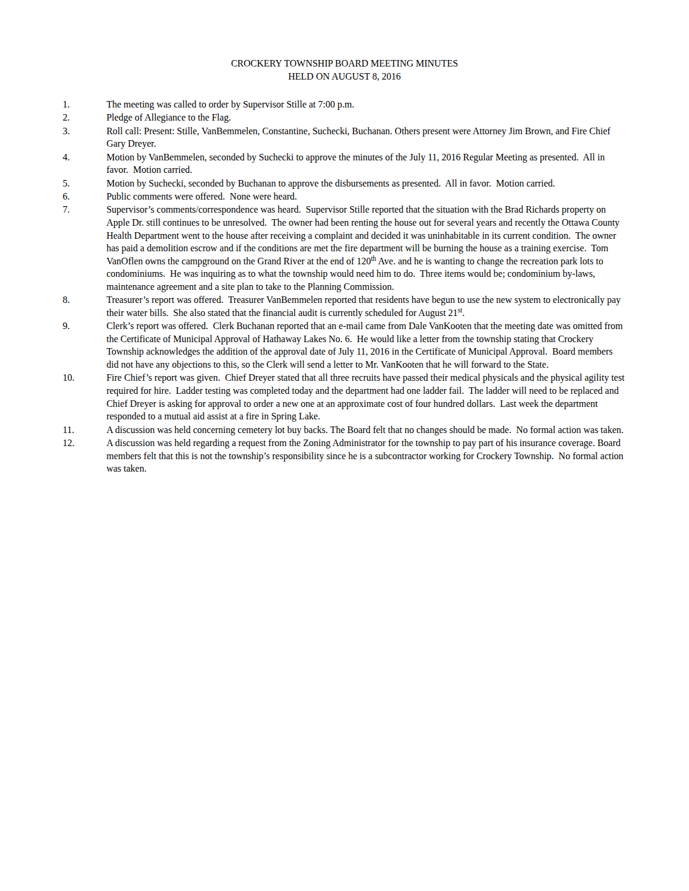CROCKERY TOWNSHIP BOARD MEETING MINUTES
HELD ON AUGUST 8, 2016
1. The meeting was called to order by Supervisor Stille at 7:00 p.m.
2. Pledge of Allegiance to the Flag.
3. Roll call: Present: Stille, VanBemmelen, Constantine, Suchecki, Buchanan. Others present were Attorney Jim Brown, and Fire Chief Gary Dreyer.
4. Motion by VanBemmelen, seconded by Suchecki to approve the minutes of the July 11, 2016 Regular Meeting as presented. All in favor. Motion carried.
5. Motion by Suchecki, seconded by Buchanan to approve the disbursements as presented. All in favor. Motion carried.
6. Public comments were offered. None were heard.
7. Supervisor’s comments/correspondence was heard. Supervisor Stille reported that the situation with the Brad Richards property on Apple Dr. still continues to be unresolved. The owner had been renting the house out for several years and recently the Ottawa County Health Department went to the house after receiving a complaint and decided it was uninhabitable in its current condition. The owner has paid a demolition escrow and if the conditions are met the fire department will be burning the house as a training exercise. Tom VanOflen owns the campground on the Grand River at the end of 120th Ave. and he is wanting to change the recreation park lots to condominiums. He was inquiring as to what the township would need him to do. Three items would be; condominium by-laws, maintenance agreement and a site plan to take to the Planning Commission.
8. Treasurer’s report was offered. Treasurer VanBemmelen reported that residents have begun to use the new system to electronically pay their water bills. She also stated that the financial audit is currently scheduled for August 21st.
9. Clerk’s report was offered. Clerk Buchanan reported that an e-mail came from Dale VanKooten that the meeting date was omitted from the Certificate of Municipal Approval of Hathaway Lakes No. 6. He would like a letter from the township stating that Crockery Township acknowledges the addition of the approval date of July 11, 2016 in the Certificate of Municipal Approval. Board members did not have any objections to this, so the Clerk will send a letter to Mr. VanKooten that he will forward to the State.
10. Fire Chief’s report was given. Chief Dreyer stated that all three recruits have passed their medical physicals and the physical agility test required for hire. Ladder testing was completed today and the department had one ladder fail. The ladder will need to be replaced and Chief Dreyer is asking for approval to order a new one at an approximate cost of four hundred dollars. Last week the department responded to a mutual aid assist at a fire in Spring Lake.
11. A discussion was held concerning cemetery lot buy backs. The Board felt that no changes should be made. No formal action was taken.
12. A discussion was held regarding a request from the Zoning Administrator for the township to pay part of his insurance coverage. Board members felt that this is not the township’s responsibility since he is a subcontractor working for Crockery Township. No formal action was taken.